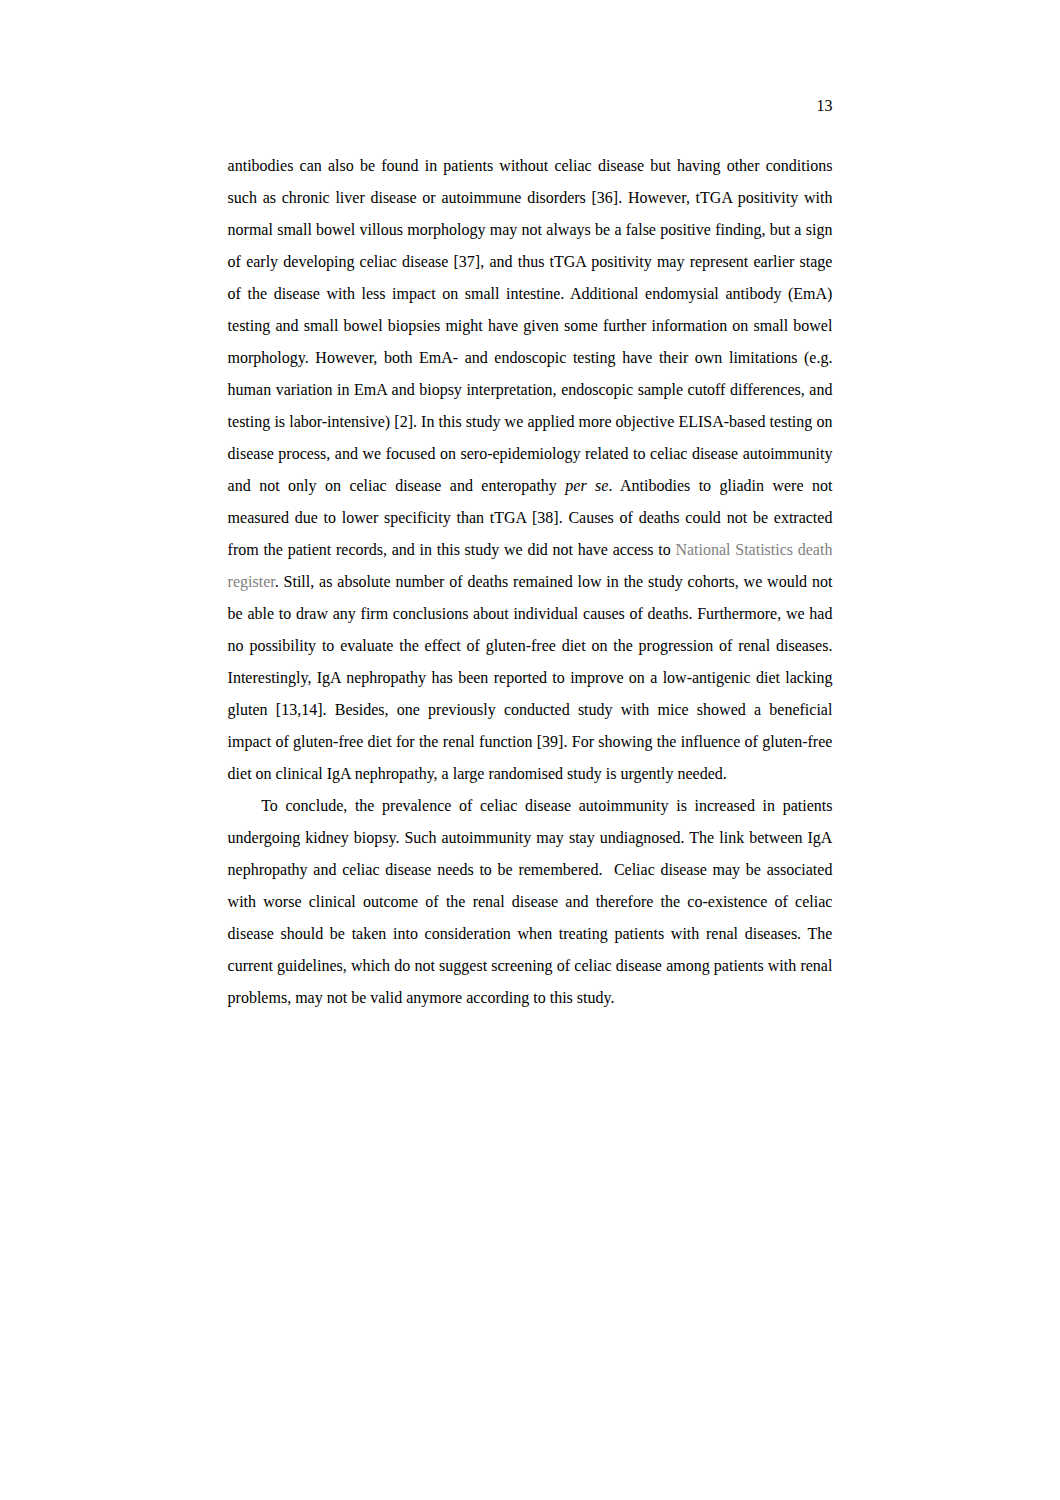13
antibodies can also be found in patients without celiac disease but having other conditions such as chronic liver disease or autoimmune disorders [36]. However, tTGA positivity with normal small bowel villous morphology may not always be a false positive finding, but a sign of early developing celiac disease [37], and thus tTGA positivity may represent earlier stage of the disease with less impact on small intestine. Additional endomysial antibody (EmA) testing and small bowel biopsies might have given some further information on small bowel morphology. However, both EmA- and endoscopic testing have their own limitations (e.g. human variation in EmA and biopsy interpretation, endoscopic sample cutoff differences, and testing is labor-intensive) [2]. In this study we applied more objective ELISA-based testing on disease process, and we focused on sero-epidemiology related to celiac disease autoimmunity and not only on celiac disease and enteropathy per se. Antibodies to gliadin were not measured due to lower specificity than tTGA [38]. Causes of deaths could not be extracted from the patient records, and in this study we did not have access to National Statistics death register. Still, as absolute number of deaths remained low in the study cohorts, we would not be able to draw any firm conclusions about individual causes of deaths. Furthermore, we had no possibility to evaluate the effect of gluten-free diet on the progression of renal diseases. Interestingly, IgA nephropathy has been reported to improve on a low-antigenic diet lacking gluten [13,14]. Besides, one previously conducted study with mice showed a beneficial impact of gluten-free diet for the renal function [39]. For showing the influence of gluten-free diet on clinical IgA nephropathy, a large randomised study is urgently needed.
To conclude, the prevalence of celiac disease autoimmunity is increased in patients undergoing kidney biopsy. Such autoimmunity may stay undiagnosed. The link between IgA nephropathy and celiac disease needs to be remembered. Celiac disease may be associated with worse clinical outcome of the renal disease and therefore the co-existence of celiac disease should be taken into consideration when treating patients with renal diseases. The current guidelines, which do not suggest screening of celiac disease among patients with renal problems, may not be valid anymore according to this study.